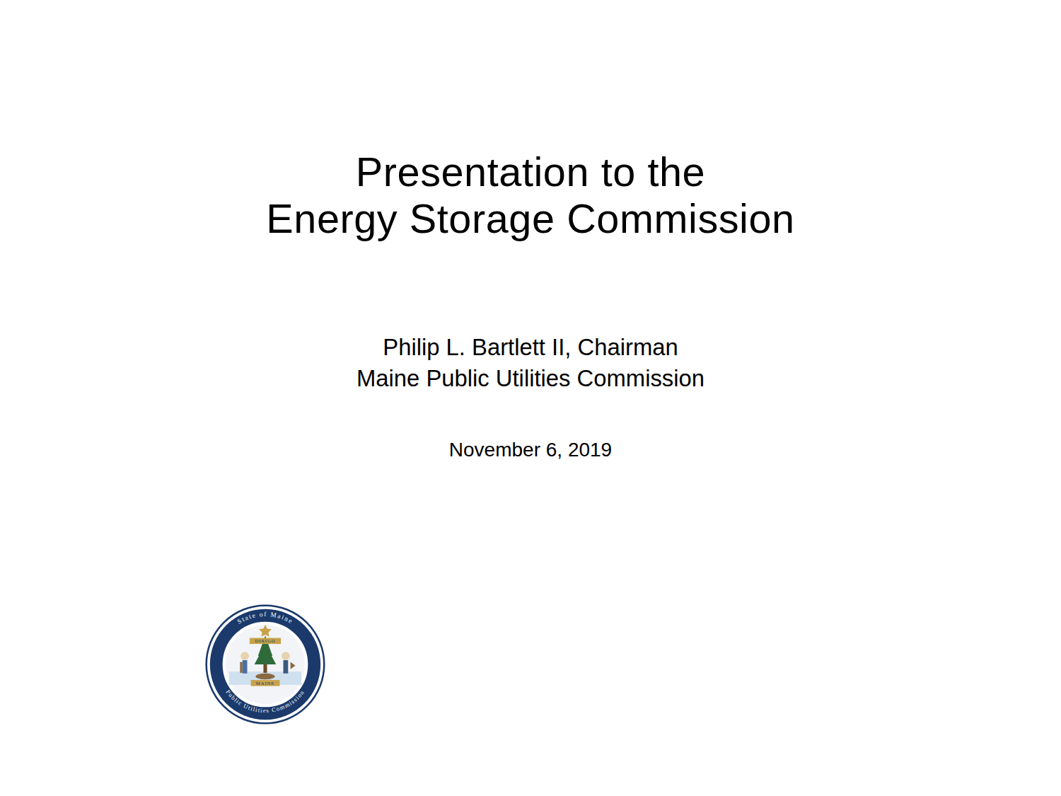Presentation to the
Energy Storage Commission
Philip L. Bartlett II, Chairman Maine Public Utilities Commission
November 6, 2019
DIRIGO MAINE State of Maine Public Utilities Commission